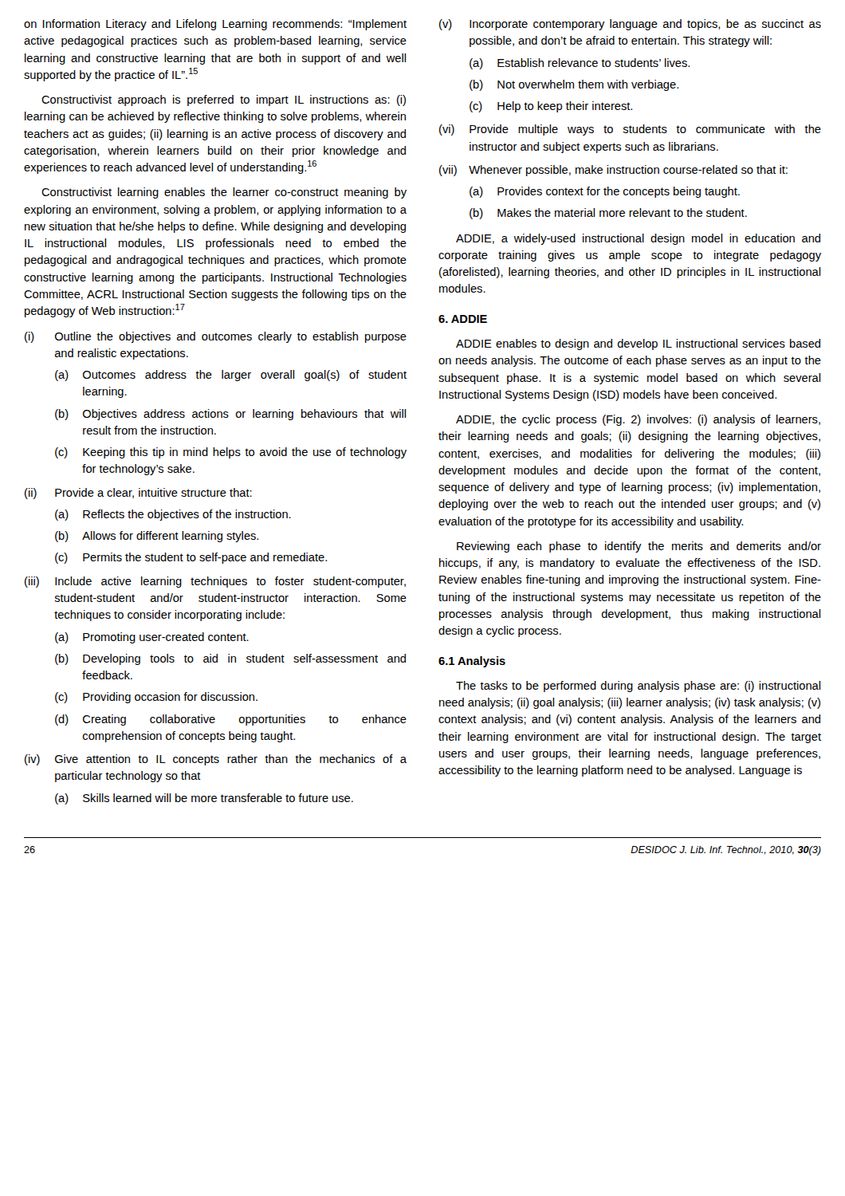on Information Literacy and Lifelong Learning recommends: “Implement active pedagogical practices such as problem-based learning, service learning and constructive learning that are both in support of and well supported by the practice of IL”.15
Constructivist approach is preferred to impart IL instructions as: (i) learning can be achieved by reflective thinking to solve problems, wherein teachers act as guides; (ii) learning is an active process of discovery and categorisation, wherein learners build on their prior knowledge and experiences to reach advanced level of understanding.16
Constructivist learning enables the learner co-construct meaning by exploring an environment, solving a problem, or applying information to a new situation that he/she helps to define. While designing and developing IL instructional modules, LIS professionals need to embed the pedagogical and andragogical techniques and practices, which promote constructive learning among the participants. Instructional Technologies Committee, ACRL Instructional Section suggests the following tips on the pedagogy of Web instruction:17
(i) Outline the objectives and outcomes clearly to establish purpose and realistic expectations.
(a) Outcomes address the larger overall goal(s) of student learning.
(b) Objectives address actions or learning behaviours that will result from the instruction.
(c) Keeping this tip in mind helps to avoid the use of technology for technology’s sake.
(ii) Provide a clear, intuitive structure that:
(a) Reflects the objectives of the instruction.
(b) Allows for different learning styles.
(c) Permits the student to self-pace and remediate.
(iii) Include active learning techniques to foster student-computer, student-student and/or student-instructor interaction. Some techniques to consider incorporating include:
(a) Promoting user-created content.
(b) Developing tools to aid in student self-assessment and feedback.
(c) Providing occasion for discussion.
(d) Creating collaborative opportunities to enhance comprehension of concepts being taught.
(iv) Give attention to IL concepts rather than the mechanics of a particular technology so that
(a) Skills learned will be more transferable to future use.
(v) Incorporate contemporary language and topics, be as succinct as possible, and don’t be afraid to entertain. This strategy will:
(a) Establish relevance to students’ lives.
(b) Not overwhelm them with verbiage.
(c) Help to keep their interest.
(vi) Provide multiple ways to students to communicate with the instructor and subject experts such as librarians.
(vii) Whenever possible, make instruction course-related so that it:
(a) Provides context for the concepts being taught.
(b) Makes the material more relevant to the student.
ADDIE, a widely-used instructional design model in education and corporate training gives us ample scope to integrate pedagogy (aforelisted), learning theories, and other ID principles in IL instructional modules.
6. ADDIE
ADDIE enables to design and develop IL instructional services based on needs analysis. The outcome of each phase serves as an input to the subsequent phase. It is a systemic model based on which several Instructional Systems Design (ISD) models have been conceived.
ADDIE, the cyclic process (Fig. 2) involves: (i) analysis of learners, their learning needs and goals; (ii) designing the learning objectives, content, exercises, and modalities for delivering the modules; (iii) development modules and decide upon the format of the content, sequence of delivery and type of learning process; (iv) implementation, deploying over the web to reach out the intended user groups; and (v) evaluation of the prototype for its accessibility and usability.
Reviewing each phase to identify the merits and demerits and/or hiccups, if any, is mandatory to evaluate the effectiveness of the ISD. Review enables fine-tuning and improving the instructional system. Fine-tuning of the instructional systems may necessitate us repetiton of the processes analysis through development, thus making instructional design a cyclic process.
6.1 Analysis
The tasks to be performed during analysis phase are: (i) instructional need analysis; (ii) goal analysis; (iii) learner analysis; (iv) task analysis; (v) context analysis; and (vi) content analysis. Analysis of the learners and their learning environment are vital for instructional design. The target users and user groups, their learning needs, language preferences, accessibility to the learning platform need to be analysed. Language is
26 DESIDOC J. Lib. Inf. Technol., 2010, 30(3)